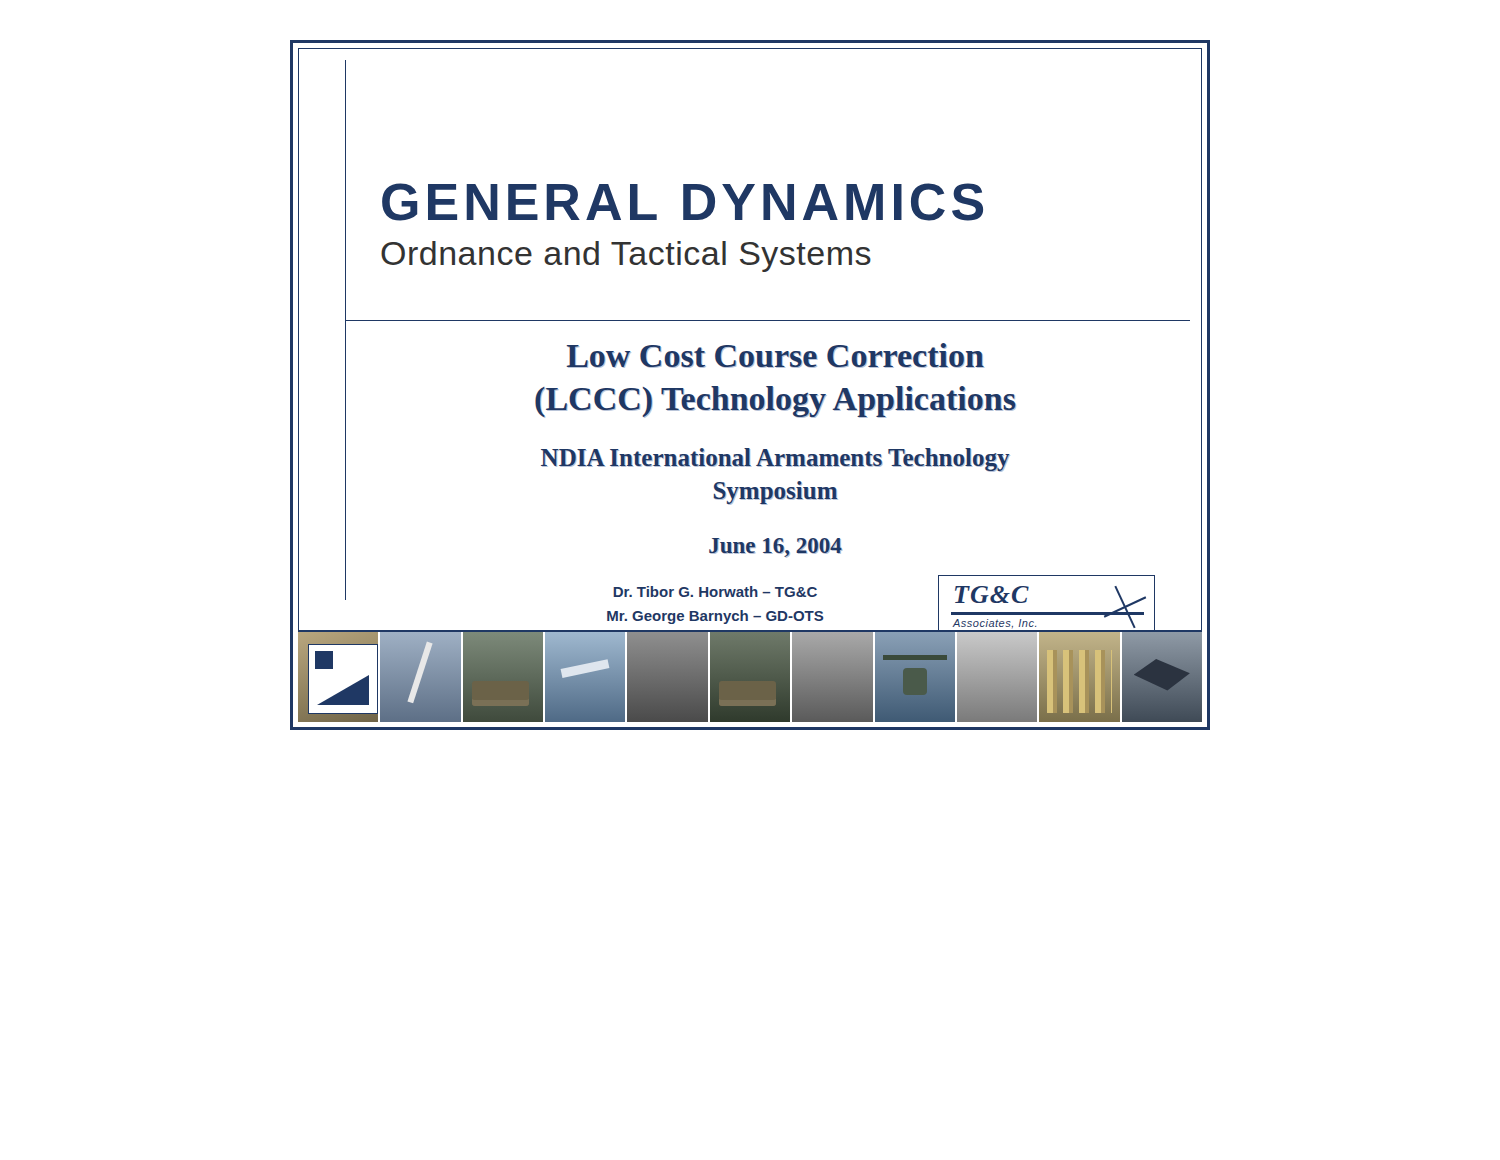GENERAL DYNAMICS
Ordnance and Tactical Systems
Low Cost Course Correction
(LCCC) Technology Applications
NDIA International Armaments Technology
Symposium
June 16, 2004
Dr. Tibor G. Horwath – TG&C
Mr. George Barnych – GD-OTS
TG&C
Associates, Inc.